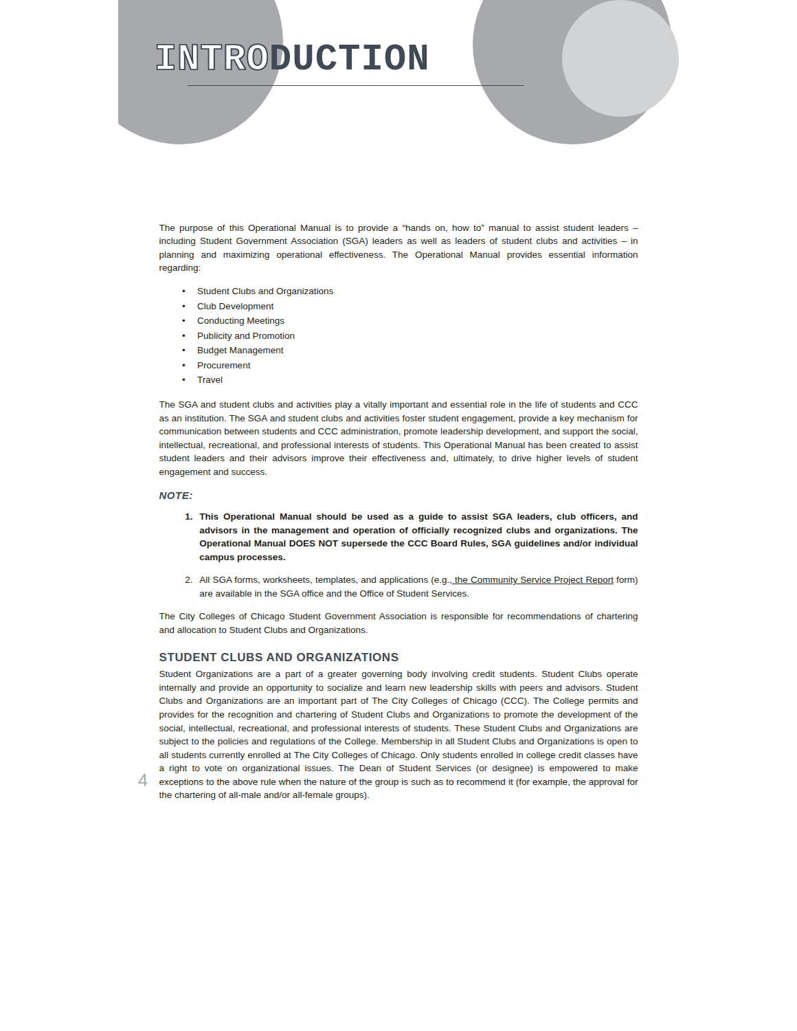INTRODUCTION
The purpose of this Operational Manual is to provide a “hands on, how to” manual to assist student leaders – including Student Government Association (SGA) leaders as well as leaders of student clubs and activities – in planning and maximizing operational effectiveness. The Operational Manual provides essential information regarding:
Student Clubs and Organizations
Club Development
Conducting Meetings
Publicity and Promotion
Budget Management
Procurement
Travel
The SGA and student clubs and activities play a vitally important and essential role in the life of students and CCC as an institution. The SGA and student clubs and activities foster student engagement, provide a key mechanism for communication between students and CCC administration, promote leadership development, and support the social, intellectual, recreational, and professional interests of students. This Operational Manual has been created to assist student leaders and their advisors improve their effectiveness and, ultimately, to drive higher levels of student engagement and success.
NOTE:
This Operational Manual should be used as a guide to assist SGA leaders, club officers, and advisors in the management and operation of officially recognized clubs and organizations. The Operational Manual DOES NOT supersede the CCC Board Rules, SGA guidelines and/or individual campus processes.
All SGA forms, worksheets, templates, and applications (e.g., the Community Service Project Report form) are available in the SGA office and the Office of Student Services.
The City Colleges of Chicago Student Government Association is responsible for recommendations of chartering and allocation to Student Clubs and Organizations.
Student Clubs and Organizations
Student Organizations are a part of a greater governing body involving credit students. Student Clubs operate internally and provide an opportunity to socialize and learn new leadership skills with peers and advisors. Student Clubs and Organizations are an important part of The City Colleges of Chicago (CCC). The College permits and provides for the recognition and chartering of Student Clubs and Organizations to promote the development of the social, intellectual, recreational, and professional interests of students. These Student Clubs and Organizations are subject to the policies and regulations of the College. Membership in all Student Clubs and Organizations is open to all students currently enrolled at The City Colleges of Chicago. Only students enrolled in college credit classes have a right to vote on organizational issues. The Dean of Student Services (or designee) is empowered to make exceptions to the above rule when the nature of the group is such as to recommend it (for example, the approval for the chartering of all-male and/or all-female groups).
4